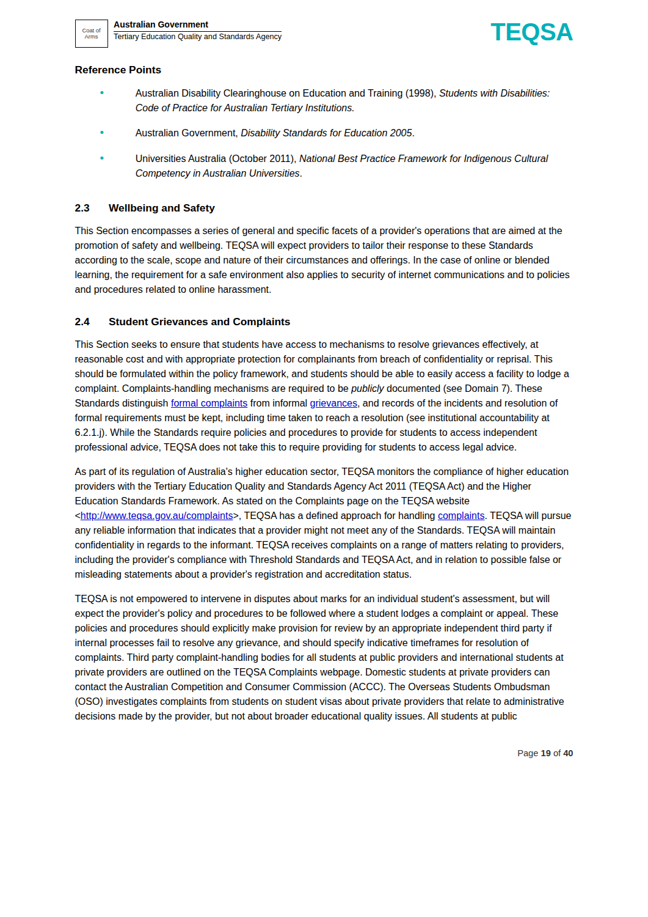Coat of Arms
Australian Government Tertiary Education Quality and Standards Agency
TEQSA
Reference Points
Australian Disability Clearinghouse on Education and Training (1998), Students with Disabilities: Code of Practice for Australian Tertiary Institutions.
Australian Government, Disability Standards for Education 2005.
Universities Australia (October 2011), National Best Practice Framework for Indigenous Cultural Competency in Australian Universities.
2.3 Wellbeing and Safety
This Section encompasses a series of general and specific facets of a provider's operations that are aimed at the promotion of safety and wellbeing. TEQSA will expect providers to tailor their response to these Standards according to the scale, scope and nature of their circumstances and offerings. In the case of online or blended learning, the requirement for a safe environment also applies to security of internet communications and to policies and procedures related to online harassment.
2.4 Student Grievances and Complaints
This Section seeks to ensure that students have access to mechanisms to resolve grievances effectively, at reasonable cost and with appropriate protection for complainants from breach of confidentiality or reprisal. This should be formulated within the policy framework, and students should be able to easily access a facility to lodge a complaint. Complaints-handling mechanisms are required to be publicly documented (see Domain 7). These Standards distinguish formal complaints from informal grievances, and records of the incidents and resolution of formal requirements must be kept, including time taken to reach a resolution (see institutional accountability at 6.2.1.j). While the Standards require policies and procedures to provide for students to access independent professional advice, TEQSA does not take this to require providing for students to access legal advice.
As part of its regulation of Australia's higher education sector, TEQSA monitors the compliance of higher education providers with the Tertiary Education Quality and Standards Agency Act 2011 (TEQSA Act) and the Higher Education Standards Framework. As stated on the Complaints page on the TEQSA website <http://www.teqsa.gov.au/complaints>, TEQSA has a defined approach for handling complaints. TEQSA will pursue any reliable information that indicates that a provider might not meet any of the Standards. TEQSA will maintain confidentiality in regards to the informant. TEQSA receives complaints on a range of matters relating to providers, including the provider's compliance with Threshold Standards and TEQSA Act, and in relation to possible false or misleading statements about a provider's registration and accreditation status.
TEQSA is not empowered to intervene in disputes about marks for an individual student's assessment, but will expect the provider's policy and procedures to be followed where a student lodges a complaint or appeal. These policies and procedures should explicitly make provision for review by an appropriate independent third party if internal processes fail to resolve any grievance, and should specify indicative timeframes for resolution of complaints. Third party complaint-handling bodies for all students at public providers and international students at private providers are outlined on the TEQSA Complaints webpage. Domestic students at private providers can contact the Australian Competition and Consumer Commission (ACCC). The Overseas Students Ombudsman (OSO) investigates complaints from students on student visas about private providers that relate to administrative decisions made by the provider, but not about broader educational quality issues. All students at public
Page 19 of 40